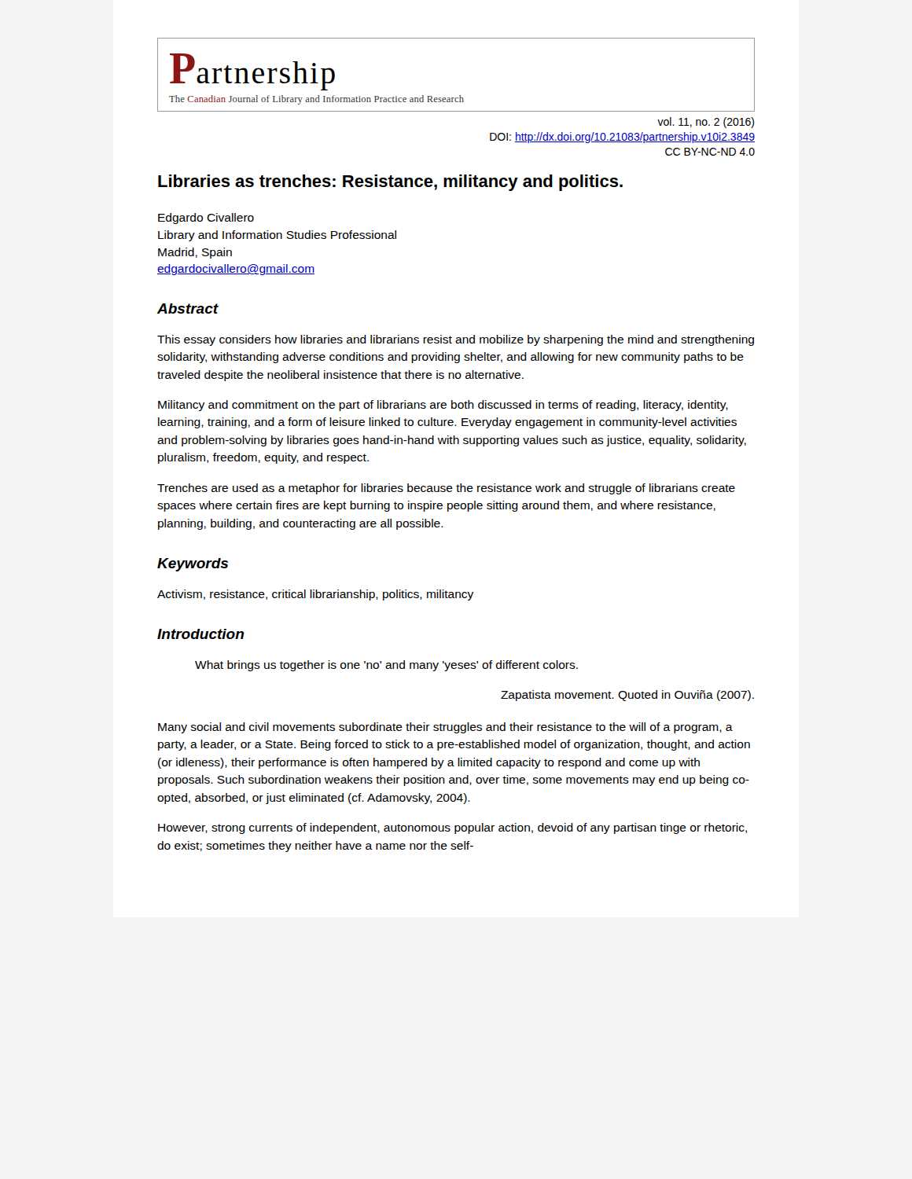Partnership
The Canadian Journal of Library and Information Practice and Research
vol. 11, no. 2 (2016)
DOI: http://dx.doi.org/10.21083/partnership.v10i2.3849
CC BY-NC-ND 4.0
Libraries as trenches: Resistance, militancy and politics.
Edgardo Civallero
Library and Information Studies Professional
Madrid, Spain
edgardocivallero@gmail.com
Abstract
This essay considers how libraries and librarians resist and mobilize by sharpening the mind and strengthening solidarity, withstanding adverse conditions and providing shelter, and allowing for new community paths to be traveled despite the neoliberal insistence that there is no alternative.
Militancy and commitment on the part of librarians are both discussed in terms of reading, literacy, identity, learning, training, and a form of leisure linked to culture. Everyday engagement in community-level activities and problem-solving by libraries goes hand-in-hand with supporting values such as justice, equality, solidarity, pluralism, freedom, equity, and respect.
Trenches are used as a metaphor for libraries because the resistance work and struggle of librarians create spaces where certain fires are kept burning to inspire people sitting around them, and where resistance, planning, building, and counteracting are all possible.
Keywords
Activism, resistance, critical librarianship, politics, militancy
Introduction
What brings us together is one 'no' and many 'yeses' of different colors.
Zapatista movement. Quoted in Ouviña (2007).
Many social and civil movements subordinate their struggles and their resistance to the will of a program, a party, a leader, or a State. Being forced to stick to a pre-established model of organization, thought, and action (or idleness), their performance is often hampered by a limited capacity to respond and come up with proposals. Such subordination weakens their position and, over time, some movements may end up being co-opted, absorbed, or just eliminated (cf. Adamovsky, 2004).
However, strong currents of independent, autonomous popular action, devoid of any partisan tinge or rhetoric, do exist; sometimes they neither have a name nor the self-